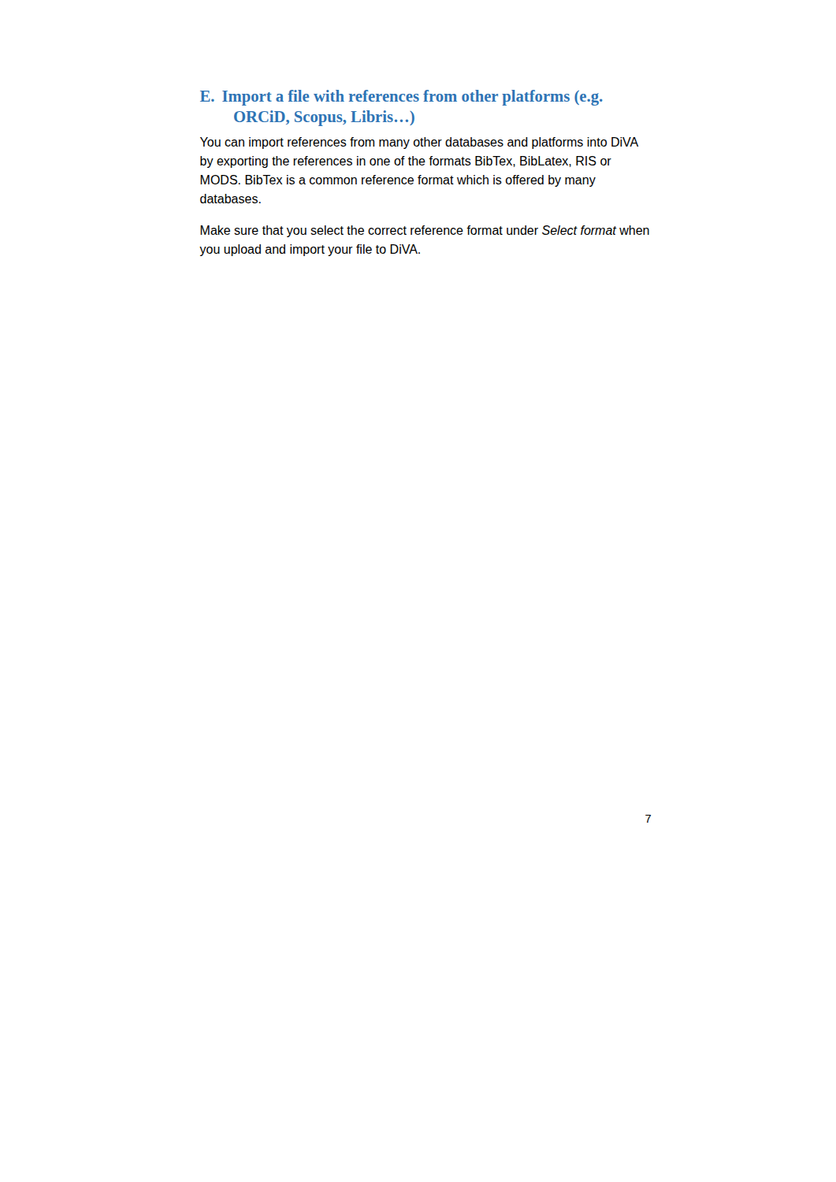E. Import a file with references from other platforms (e.g. ORCiD, Scopus, Libris…)
You can import references from many other databases and platforms into DiVA by exporting the references in one of the formats BibTex, BibLatex, RIS or MODS. BibTex is a common reference format which is offered by many databases.
Make sure that you select the correct reference format under Select format when you upload and import your file to DiVA.
7